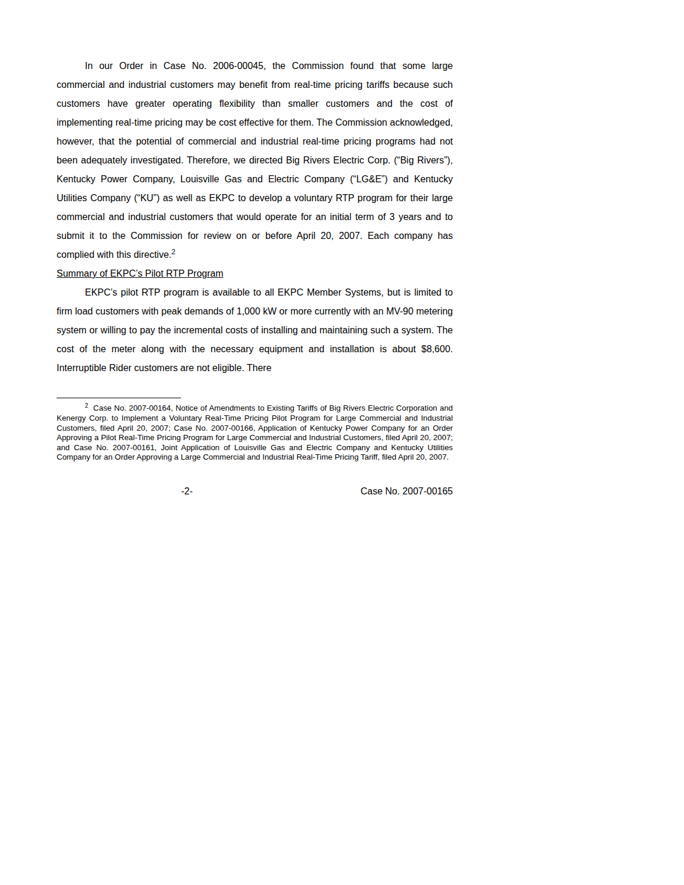In our Order in Case No. 2006-00045, the Commission found that some large commercial and industrial customers may benefit from real-time pricing tariffs because such customers have greater operating flexibility than smaller customers and the cost of implementing real-time pricing may be cost effective for them. The Commission acknowledged, however, that the potential of commercial and industrial real-time pricing programs had not been adequately investigated. Therefore, we directed Big Rivers Electric Corp. (“Big Rivers”), Kentucky Power Company, Louisville Gas and Electric Company (“LG&E”) and Kentucky Utilities Company (“KU”) as well as EKPC to develop a voluntary RTP program for their large commercial and industrial customers that would operate for an initial term of 3 years and to submit it to the Commission for review on or before April 20, 2007. Each company has complied with this directive.2
Summary of EKPC’s Pilot RTP Program
EKPC’s pilot RTP program is available to all EKPC Member Systems, but is limited to firm load customers with peak demands of 1,000 kW or more currently with an MV-90 metering system or willing to pay the incremental costs of installing and maintaining such a system. The cost of the meter along with the necessary equipment and installation is about $8,600. Interruptible Rider customers are not eligible. There
2 Case No. 2007-00164, Notice of Amendments to Existing Tariffs of Big Rivers Electric Corporation and Kenergy Corp. to Implement a Voluntary Real-Time Pricing Pilot Program for Large Commercial and Industrial Customers, filed April 20, 2007; Case No. 2007-00166, Application of Kentucky Power Company for an Order Approving a Pilot Real-Time Pricing Program for Large Commercial and Industrial Customers, filed April 20, 2007; and Case No. 2007-00161, Joint Application of Louisville Gas and Electric Company and Kentucky Utilities Company for an Order Approving a Large Commercial and Industrial Real-Time Pricing Tariff, filed April 20, 2007.
-2- Case No. 2007-00165